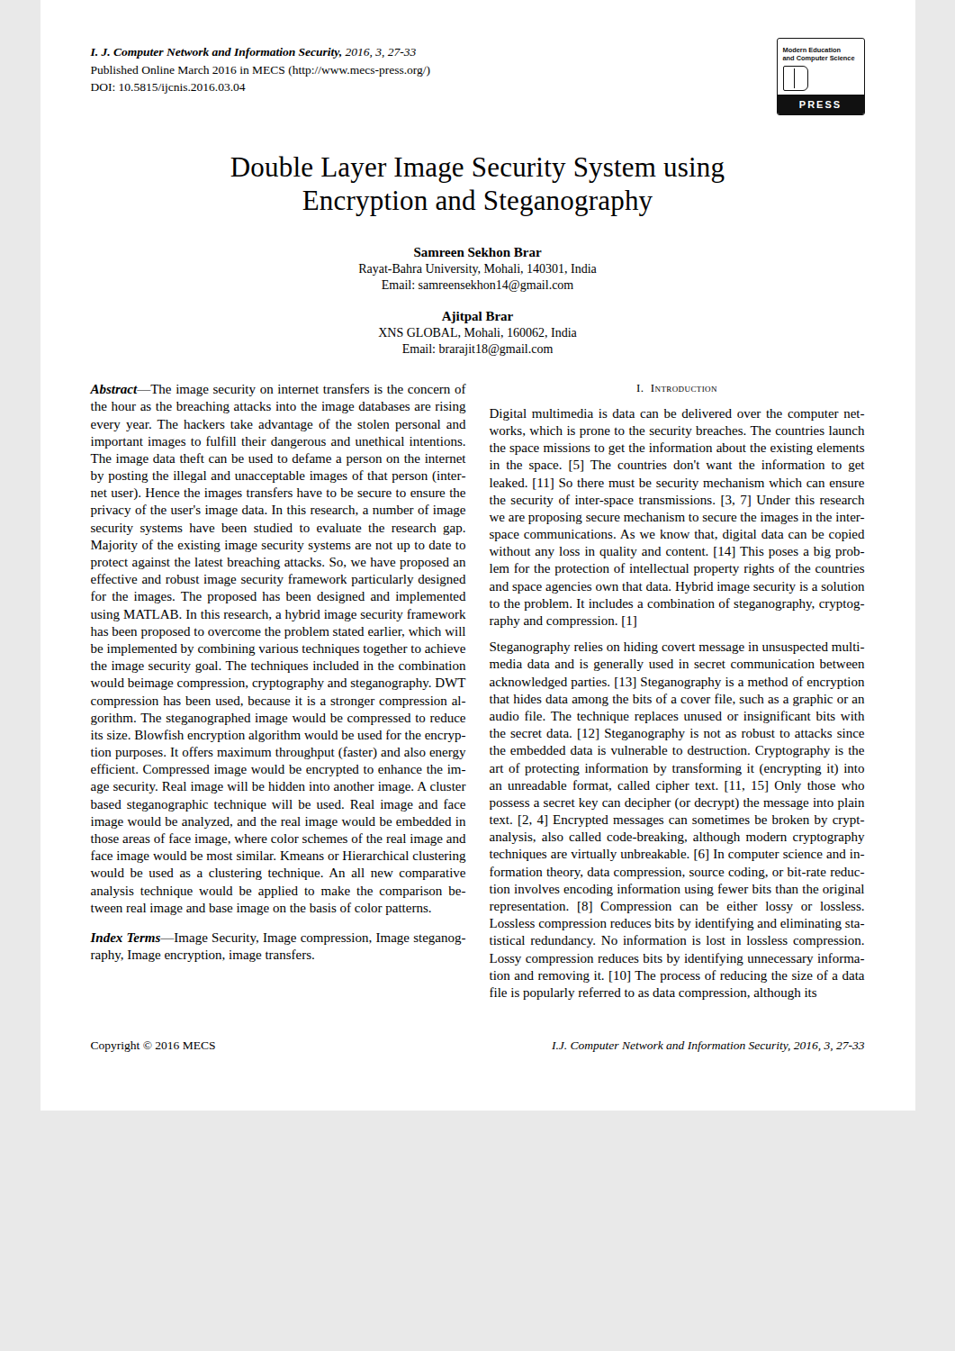I. J. Computer Network and Information Security, 2016, 3, 27-33
Published Online March 2016 in MECS (http://www.mecs-press.org/)
DOI: 10.5815/ijcnis.2016.03.04
Modern Education
and Computer Science
PRESS
Double Layer Image Security System using
Encryption and Steganography
Samreen Sekhon Brar
Rayat-Bahra University, Mohali, 140301, India
Email: samreensekhon14@gmail.com
Ajitpal Brar
XNS GLOBAL, Mohali, 160062, India
Email: brarajit18@gmail.com
Abstract—The image security on internet transfers is the concern of the hour as the breaching attacks into the image databases are rising every year. The hackers take advantage of the stolen personal and important images to fulfill their dangerous and unethical intentions. The image data theft can be used to defame a person on the internet by posting the illegal and unacceptable images of that person (internet user). Hence the images transfers have to be secure to ensure the privacy of the user's image data. In this research, a number of image security systems have been studied to evaluate the research gap. Majority of the existing image security systems are not up to date to protect against the latest breaching attacks. So, we have proposed an effective and robust image security framework particularly designed for the images. The proposed has been designed and implemented using MATLAB. In this research, a hybrid image security framework has been proposed to overcome the problem stated earlier, which will be implemented by combining various techniques together to achieve the image security goal. The techniques included in the combination would beimage compression, cryptography and steganography. DWT compression has been used, because it is a stronger compression algorithm. The steganographed image would be compressed to reduce its size. Blowfish encryption algorithm would be used for the encryption purposes. It offers maximum throughput (faster) and also energy efficient. Compressed image would be encrypted to enhance the image security. Real image will be hidden into another image. A cluster based steganographic technique will be used. Real image and face image would be analyzed, and the real image would be embedded in those areas of face image, where color schemes of the real image and face image would be most similar. Kmeans or Hierarchical clustering would be used as a clustering technique. An all new comparative analysis technique would be applied to make the comparison between real image and base image on the basis of color patterns.
Index Terms—Image Security, Image compression, Image steganography, Image encryption, image transfers.
I. Introduction
Digital multimedia is data can be delivered over the computer networks, which is prone to the security breaches. The countries launch the space missions to get the information about the existing elements in the space. [5] The countries don't want the information to get leaked. [11] So there must be security mechanism which can ensure the security of inter-space transmissions. [3, 7] Under this research we are proposing secure mechanism to secure the images in the inter-space communications. As we know that, digital data can be copied without any loss in quality and content. [14] This poses a big problem for the protection of intellectual property rights of the countries and space agencies own that data. Hybrid image security is a solution to the problem. It includes a combination of steganography, cryptography and compression. [1]
Steganography relies on hiding covert message in unsuspected multimedia data and is generally used in secret communication between acknowledged parties. [13] Steganography is a method of encryption that hides data among the bits of a cover file, such as a graphic or an audio file. The technique replaces unused or insignificant bits with the secret data. [12] Steganography is not as robust to attacks since the embedded data is vulnerable to destruction. Cryptography is the art of protecting information by transforming it (encrypting it) into an unreadable format, called cipher text. [11, 15] Only those who possess a secret key can decipher (or decrypt) the message into plain text. [2, 4] Encrypted messages can sometimes be broken by cryptanalysis, also called code-breaking, although modern cryptography techniques are virtually unbreakable. [6] In computer science and information theory, data compression, source coding, or bit-rate reduction involves encoding information using fewer bits than the original representation. [8] Compression can be either lossy or lossless. Lossless compression reduces bits by identifying and eliminating statistical redundancy. No information is lost in lossless compression. Lossy compression reduces bits by identifying unnecessary information and removing it. [10] The process of reducing the size of a data file is popularly referred to as data compression, although its
Copyright © 2016 MECS
I.J. Computer Network and Information Security, 2016, 3, 27-33